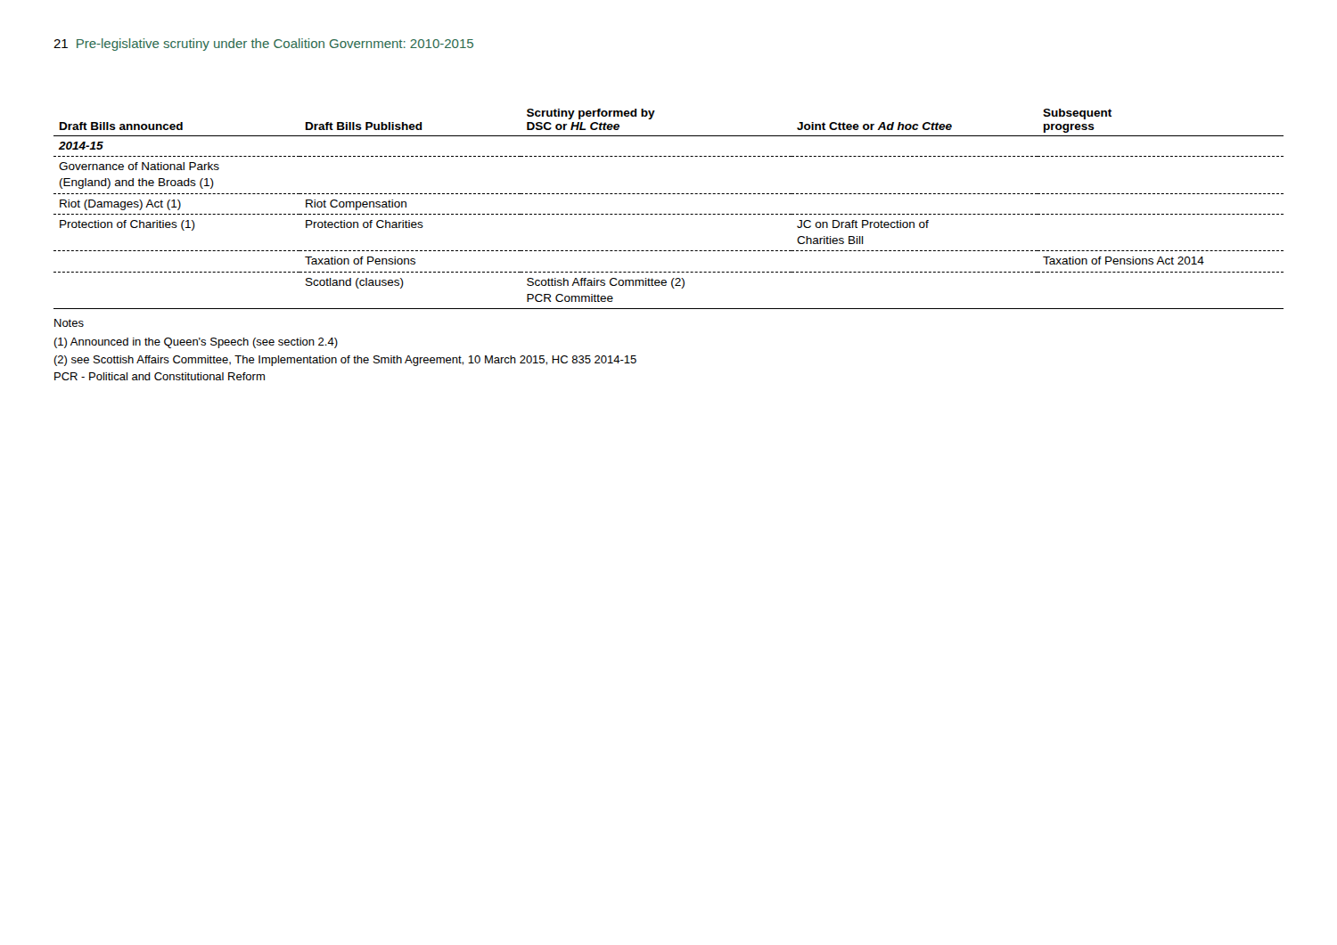21 Pre-legislative scrutiny under the Coalition Government: 2010-2015
| Draft Bills announced | Draft Bills Published | Scrutiny performed by DSC or HL Cttee | Joint Cttee or Ad hoc Cttee | Subsequent progress |
| --- | --- | --- | --- | --- |
| 2014-15 | | | | |
| Governance of National Parks (England) and the Broads (1) | | | | |
| Riot (Damages) Act (1) | Riot Compensation | | | |
| Protection of Charities (1) | Protection of Charities | | JC on Draft Protection of Charities Bill | |
| | Taxation of Pensions | | | Taxation of Pensions Act 2014 |
| | Scotland (clauses) | Scottish Affairs Committee (2) PCR Committee | | |
Notes
(1) Announced in the Queen's Speech (see section 2.4)
(2) see Scottish Affairs Committee, The Implementation of the Smith Agreement, 10 March 2015, HC 835 2014-15
PCR - Political and Constitutional Reform